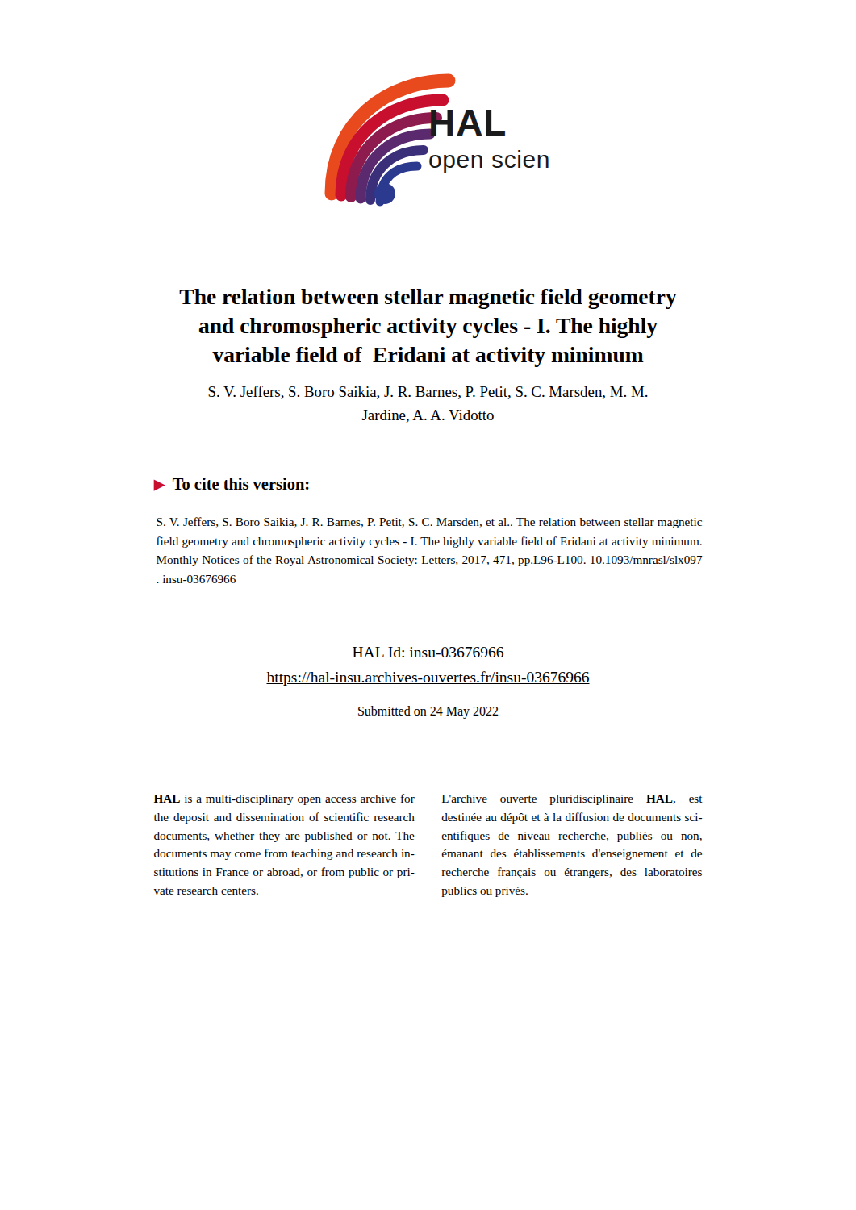HAL open science
The relation between stellar magnetic field geometry
and chromospheric activity cycles - I. The highly
variable field of Eridani at activity minimum
S. V. Jeffers, S. Boro Saikia, J. R. Barnes, P. Petit, S. C. Marsden, M. M.
Jardine, A. A. Vidotto
▶ To cite this version:
S. V. Jeffers, S. Boro Saikia, J. R. Barnes, P. Petit, S. C. Marsden, et al.. The relation between stellar magnetic field geometry and chromospheric activity cycles - I. The highly variable field of Eridani at activity minimum. Monthly Notices of the Royal Astronomical Society: Letters, 2017, 471, pp.L96-L100. 10.1093/mnrasl/slx097 . insu-03676966
HAL Id: insu-03676966
https://hal-insu.archives-ouvertes.fr/insu-03676966
Submitted on 24 May 2022
HAL is a multi-disciplinary open access archive for the deposit and dissemination of scientific research documents, whether they are published or not. The documents may come from teaching and research institutions in France or abroad, or from public or private research centers.
L'archive ouverte pluridisciplinaire HAL, est destinée au dépôt et à la diffusion de documents scientifiques de niveau recherche, publiés ou non, émanant des établissements d'enseignement et de recherche français ou étrangers, des laboratoires publics ou privés.